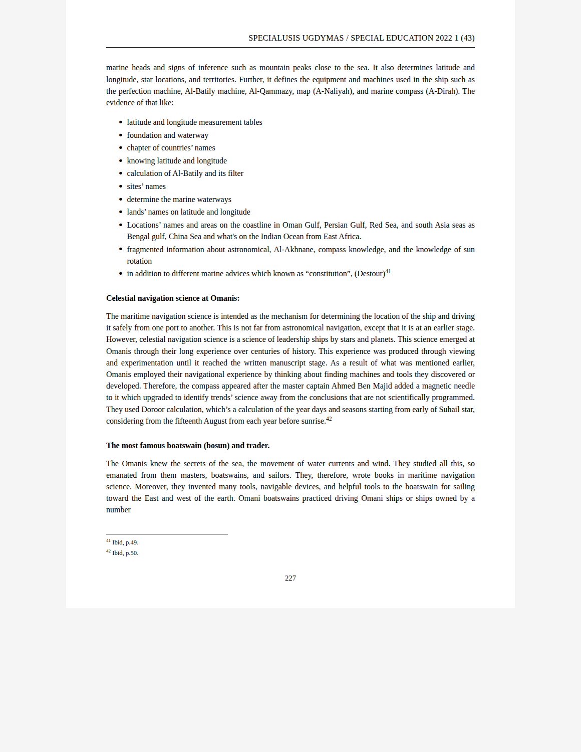SPECIALUSIS UGDYMAS / SPECIAL EDUCATION 2022 1 (43)
marine heads and signs of inference such as mountain peaks close to the sea. It also determines latitude and longitude, star locations, and territories. Further, it defines the equipment and machines used in the ship such as the perfection machine, Al-Batily machine, Al-Qammazy, map (A-Naliyah), and marine compass (A-Dirah). The evidence of that like:
latitude and longitude measurement tables
foundation and waterway
chapter of countries’ names
knowing latitude and longitude
calculation of Al-Batily and its filter
sites’ names
determine the marine waterways
lands’ names on latitude and longitude
Locations’ names and areas on the coastline in Oman Gulf, Persian Gulf, Red Sea, and south Asia seas as Bengal gulf, China Sea and what's on the Indian Ocean from East Africa.
fragmented information about astronomical, Al-Akhnane, compass knowledge, and the knowledge of sun rotation
in addition to different marine advices which known as “constitution”, (Destour)41
Celestial navigation science at Omanis:
The maritime navigation science is intended as the mechanism for determining the location of the ship and driving it safely from one port to another. This is not far from astronomical navigation, except that it is at an earlier stage. However, celestial navigation science is a science of leadership ships by stars and planets. This science emerged at Omanis through their long experience over centuries of history. This experience was produced through viewing and experimentation until it reached the written manuscript stage. As a result of what was mentioned earlier, Omanis employed their navigational experience by thinking about finding machines and tools they discovered or developed. Therefore, the compass appeared after the master captain Ahmed Ben Majid added a magnetic needle to it which upgraded to identify trends’ science away from the conclusions that are not scientifically programmed. They used Doroor calculation, which’s a calculation of the year days and seasons starting from early of Suhail star, considering from the fifteenth August from each year before sunrise.42
The most famous boatswain (bosun) and trader.
The Omanis knew the secrets of the sea, the movement of water currents and wind. They studied all this, so emanated from them masters, boatswains, and sailors. They, therefore, wrote books in maritime navigation science. Moreover, they invented many tools, navigable devices, and helpful tools to the boatswain for sailing toward the East and west of the earth. Omani boatswains practiced driving Omani ships or ships owned by a number
41 Ibid, p.49.
42 Ibid, p.50.
227